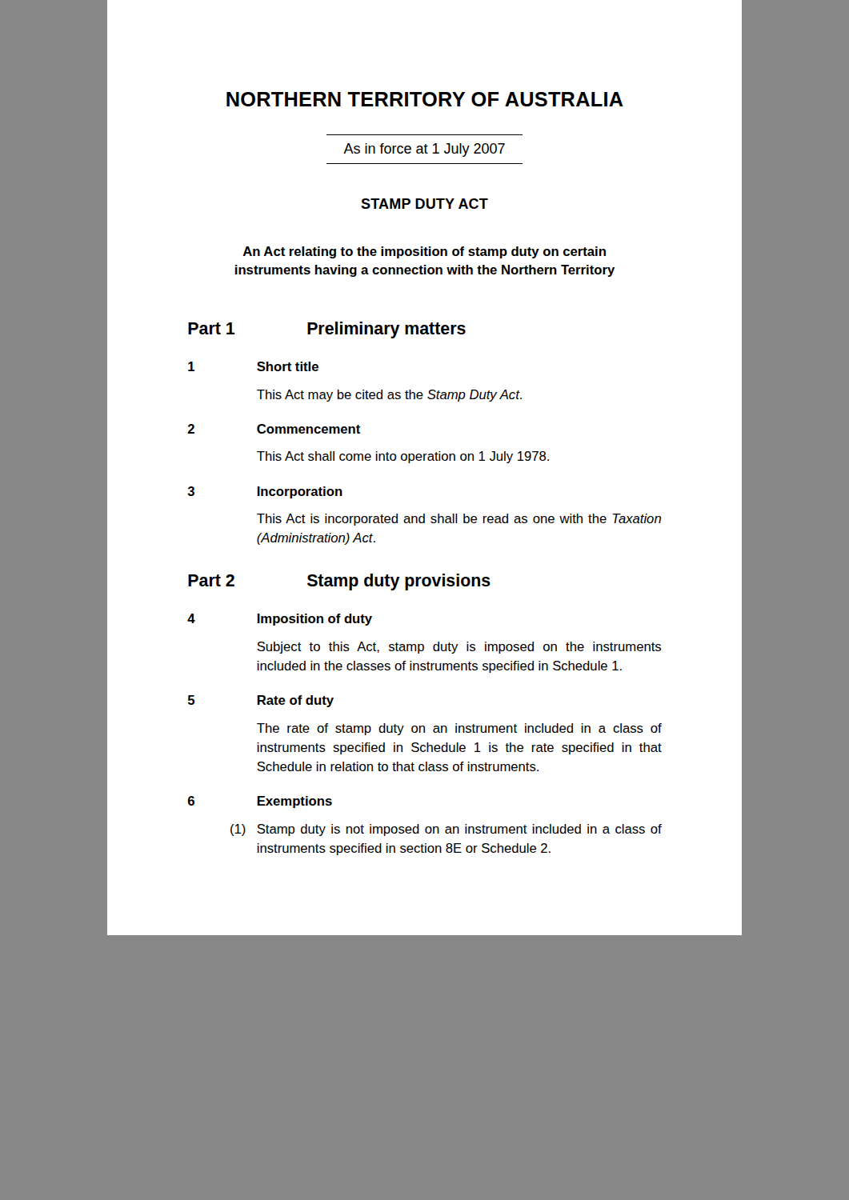NORTHERN TERRITORY OF AUSTRALIA
As in force at 1 July 2007
STAMP DUTY ACT
An Act relating to the imposition of stamp duty on certain instruments having a connection with the Northern Territory
Part 1 Preliminary matters
1 Short title
This Act may be cited as the Stamp Duty Act.
2 Commencement
This Act shall come into operation on 1 July 1978.
3 Incorporation
This Act is incorporated and shall be read as one with the Taxation (Administration) Act.
Part 2 Stamp duty provisions
4 Imposition of duty
Subject to this Act, stamp duty is imposed on the instruments included in the classes of instruments specified in Schedule 1.
5 Rate of duty
The rate of stamp duty on an instrument included in a class of instruments specified in Schedule 1 is the rate specified in that Schedule in relation to that class of instruments.
6 Exemptions
(1) Stamp duty is not imposed on an instrument included in a class of instruments specified in section 8E or Schedule 2.